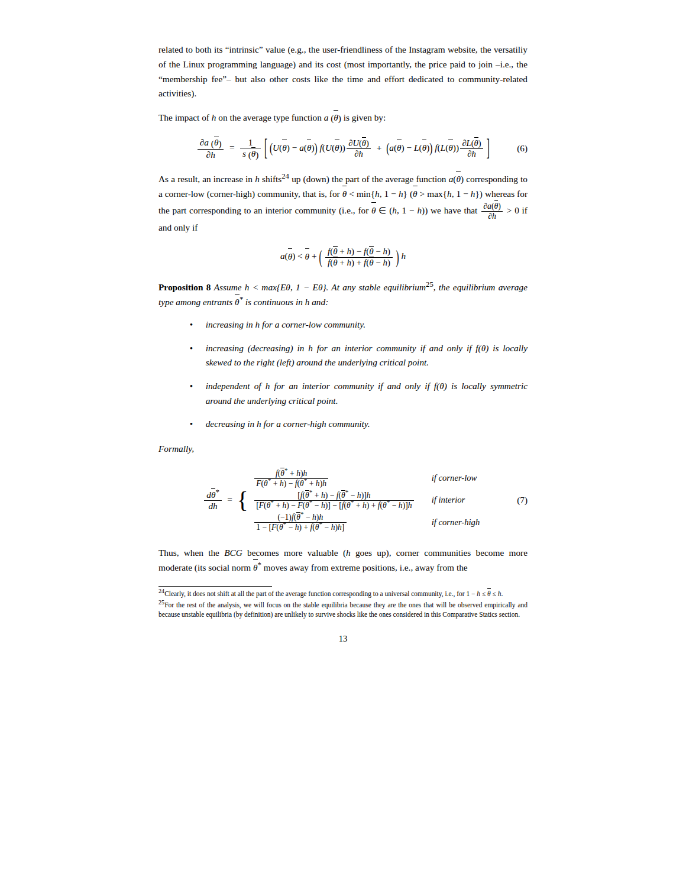related to both its “intrinsic” value (e.g., the user-friendliness of the Instagram website, the versatiliy of the Linux programming language) and its cost (most importantly, the price paid to join –i.e., the “membership fee”– but also other costs like the time and effort dedicated to community-related activities).
The impact of h on the average type function a ( θ) is given by:
∂a ( θ) ∂h = 1 s ( θ) [ (U( θ) − a( θ)) f(U( θ)) ∂U( θ) ∂h + (a( θ) − L( θ)) f(L( θ)) ∂L( θ) ∂h ] (6)
As a result, an increase in h shifts24 up (down) the part of the average function a( θ) corresponding to a corner-low (corner-high) community, that is, for θ < min{h, 1 − h} ( θ > max{h, 1 − h}) whereas for the part corresponding to an interior community (i.e., for θ ∈ (h, 1 − h)) we have that ∂a( θ)∂h > 0 if and only if
a( θ) < θ + ( f( θ + h) − f( θ − h) f( θ + h) + f( θ − h) ) h
Proposition 8 Assume h < max{Eθ, 1 − Eθ}. At any stable equilibrium25, the equilibrium average type among entrants θ* is continuous in h and:
increasing in h for a corner-low community.
increasing (decreasing) in h for an interior community if and only if f(θ) is locally skewed to the right (left) around the underlying critical point.
independent of h for an interior community if and only if f(θ) is locally symmetric around the underlying critical point.
decreasing in h for a corner-high community.
Formally,
d θ* dh = {
| f ( θ * + h ) h F ( θ * + h ) − f ( θ * + h ) h | if corner-low |
| [ f ( θ * + h ) − f ( θ * − h )] h [ F ( θ * + h ) − F ( θ * − h )] − [ f ( θ * + h ) + f ( θ * − h )] h | if interior |
| (−1) f ( θ * − h ) h 1 − [ F ( θ * − h ) + f ( θ * − h ) h ] | if corner-high |
(7)
Thus, when the BCG becomes more valuable (h goes up), corner communities become more moderate (its social norm θ* moves away from extreme positions, i.e., away from the
24Clearly, it does not shift at all the part of the average function corresponding to a universal community, i.e., for 1 − h ≤ θ ≤ h.
25For the rest of the analysis, we will focus on the stable equilibria because they are the ones that will be observed empirically and because unstable equilibria (by definition) are unlikely to survive shocks like the ones considered in this Comparative Statics section.
13